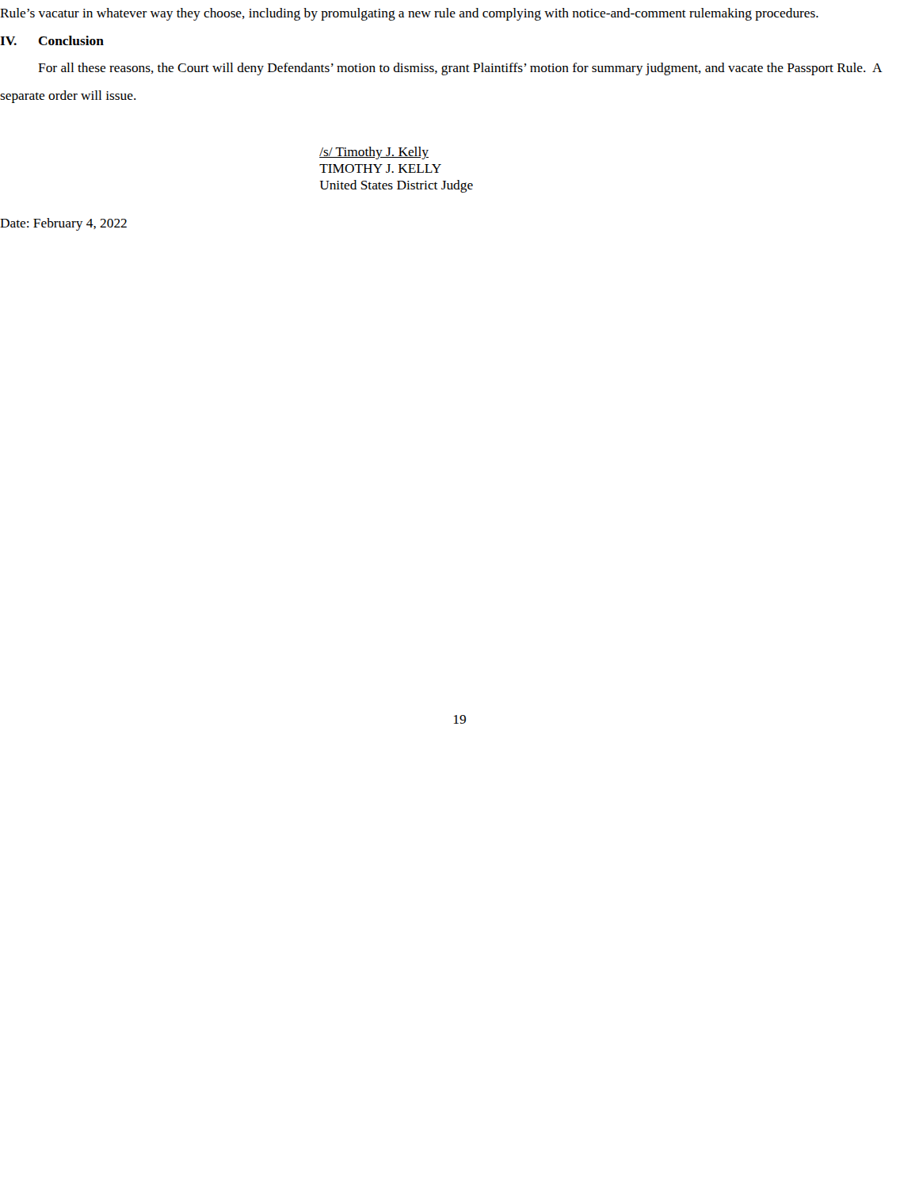Rule’s vacatur in whatever way they choose, including by promulgating a new rule and complying with notice-and-comment rulemaking procedures.
IV. Conclusion
For all these reasons, the Court will deny Defendants’ motion to dismiss, grant Plaintiffs’ motion for summary judgment, and vacate the Passport Rule. A separate order will issue.
/s/ Timothy J. Kelly
TIMOTHY J. KELLY
United States District Judge
Date: February 4, 2022
19